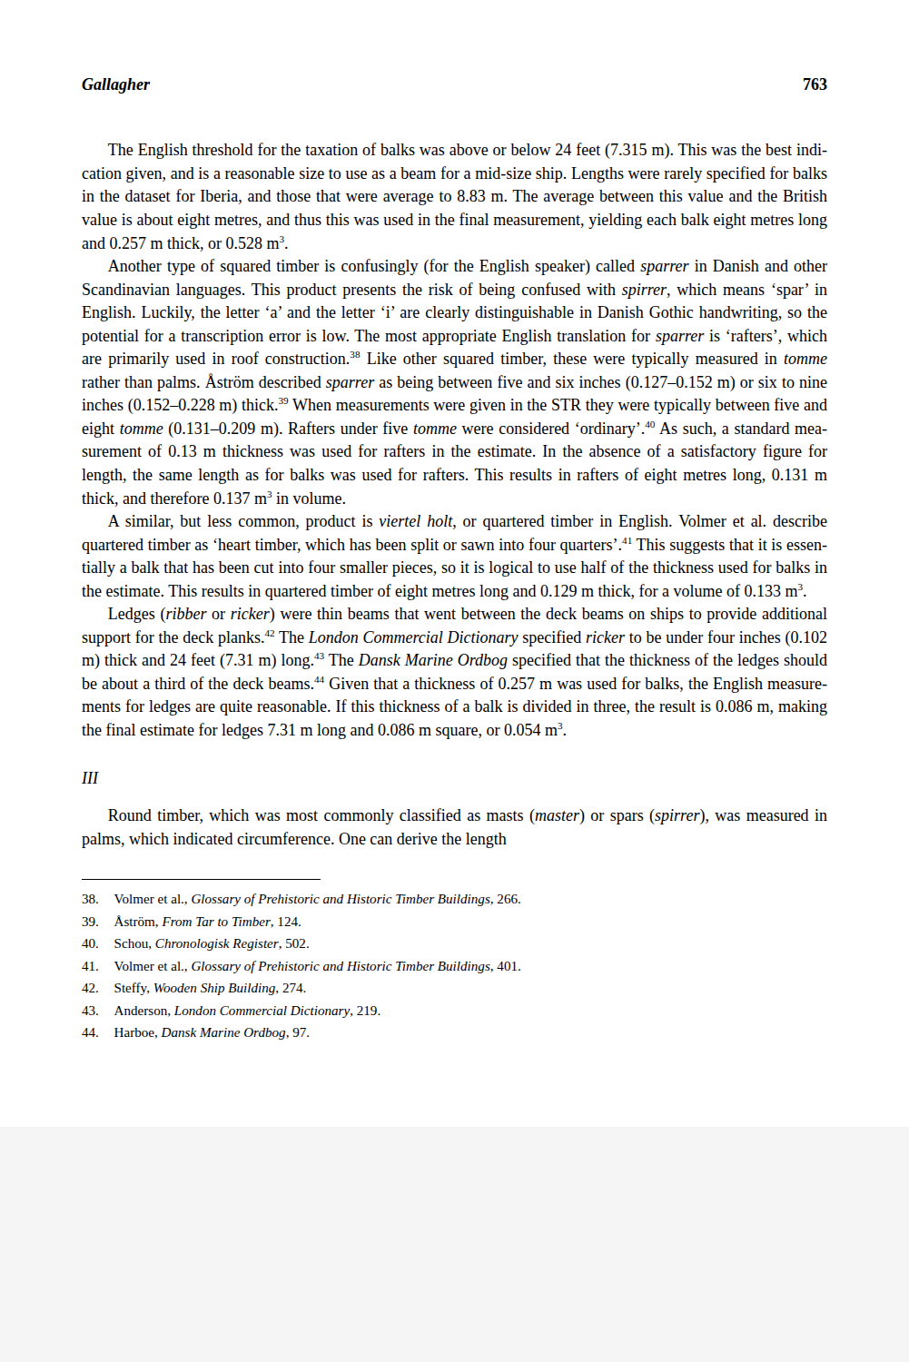Gallagher 763
The English threshold for the taxation of balks was above or below 24 feet (7.315 m). This was the best indication given, and is a reasonable size to use as a beam for a mid-size ship. Lengths were rarely specified for balks in the dataset for Iberia, and those that were average to 8.83 m. The average between this value and the British value is about eight metres, and thus this was used in the final measurement, yielding each balk eight metres long and 0.257 m thick, or 0.528 m3.
Another type of squared timber is confusingly (for the English speaker) called sparrer in Danish and other Scandinavian languages. This product presents the risk of being confused with spirrer, which means ‘spar’ in English. Luckily, the letter ‘a’ and the letter ‘i’ are clearly distinguishable in Danish Gothic handwriting, so the potential for a transcription error is low. The most appropriate English translation for sparrer is ‘rafters’, which are primarily used in roof construction.38 Like other squared timber, these were typically measured in tomme rather than palms. Åström described sparrer as being between five and six inches (0.127–0.152 m) or six to nine inches (0.152–0.228 m) thick.39 When measurements were given in the STR they were typically between five and eight tomme (0.131–0.209 m). Rafters under five tomme were considered ‘ordinary’.40 As such, a standard measurement of 0.13 m thickness was used for rafters in the estimate. In the absence of a satisfactory figure for length, the same length as for balks was used for rafters. This results in rafters of eight metres long, 0.131 m thick, and therefore 0.137 m3 in volume.
A similar, but less common, product is viertel holt, or quartered timber in English. Volmer et al. describe quartered timber as ‘heart timber, which has been split or sawn into four quarters’.41 This suggests that it is essentially a balk that has been cut into four smaller pieces, so it is logical to use half of the thickness used for balks in the estimate. This results in quartered timber of eight metres long and 0.129 m thick, for a volume of 0.133 m3.
Ledges (ribber or ricker) were thin beams that went between the deck beams on ships to provide additional support for the deck planks.42 The London Commercial Dictionary specified ricker to be under four inches (0.102 m) thick and 24 feet (7.31 m) long.43 The Dansk Marine Ordbog specified that the thickness of the ledges should be about a third of the deck beams.44 Given that a thickness of 0.257 m was used for balks, the English measurements for ledges are quite reasonable. If this thickness of a balk is divided in three, the result is 0.086 m, making the final estimate for ledges 7.31 m long and 0.086 m square, or 0.054 m3.
III
Round timber, which was most commonly classified as masts (master) or spars (spirrer), was measured in palms, which indicated circumference. One can derive the length
38. Volmer et al., Glossary of Prehistoric and Historic Timber Buildings, 266.
39. Åström, From Tar to Timber, 124.
40. Schou, Chronologisk Register, 502.
41. Volmer et al., Glossary of Prehistoric and Historic Timber Buildings, 401.
42. Steffy, Wooden Ship Building, 274.
43. Anderson, London Commercial Dictionary, 219.
44. Harboe, Dansk Marine Ordbog, 97.